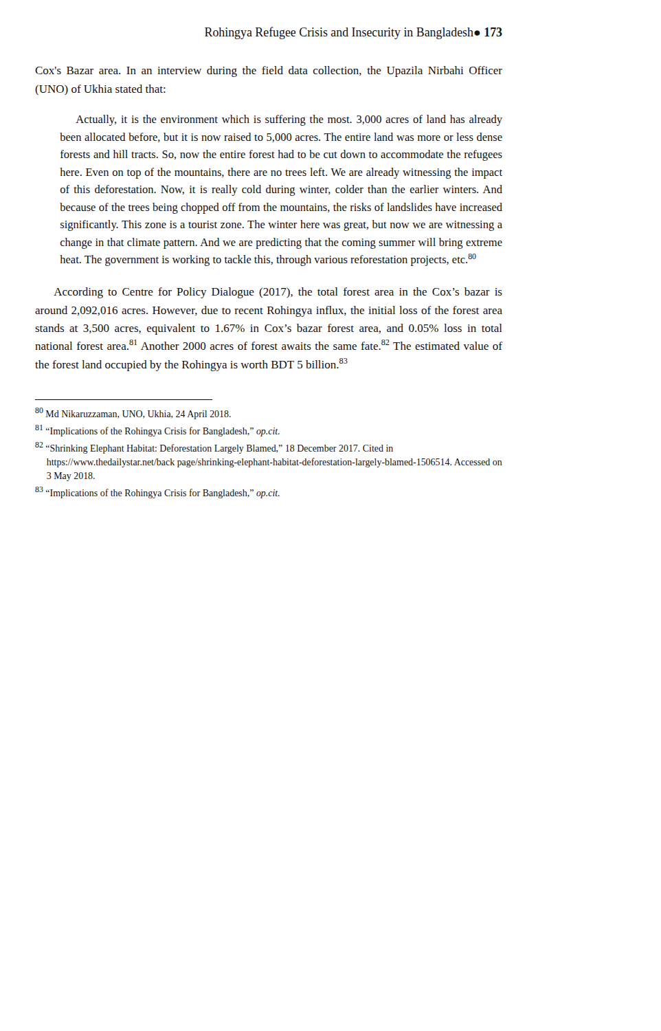Rohingya Refugee Crisis and Insecurity in Bangladesh● 173
Cox's Bazar area. In an interview during the field data collection, the Upazila Nirbahi Officer (UNO) of Ukhia stated that:
Actually, it is the environment which is suffering the most. 3,000 acres of land has already been allocated before, but it is now raised to 5,000 acres. The entire land was more or less dense forests and hill tracts. So, now the entire forest had to be cut down to accommodate the refugees here. Even on top of the mountains, there are no trees left. We are already witnessing the impact of this deforestation. Now, it is really cold during winter, colder than the earlier winters. And because of the trees being chopped off from the mountains, the risks of landslides have increased significantly. This zone is a tourist zone. The winter here was great, but now we are witnessing a change in that climate pattern. And we are predicting that the coming summer will bring extreme heat. The government is working to tackle this, through various reforestation projects, etc.80
According to Centre for Policy Dialogue (2017), the total forest area in the Cox’s bazar is around 2,092,016 acres. However, due to recent Rohingya influx, the initial loss of the forest area stands at 3,500 acres, equivalent to 1.67% in Cox’s bazar forest area, and 0.05% loss in total national forest area.81 Another 2000 acres of forest awaits the same fate.82 The estimated value of the forest land occupied by the Rohingya is worth BDT 5 billion.83
80 Md Nikaruzzaman, UNO, Ukhia, 24 April 2018.
81 “Implications of the Rohingya Crisis for Bangladesh,” op.cit.
82 “Shrinking Elephant Habitat: Deforestation Largely Blamed,” 18 December 2017. Cited in https://www.thedailystar.net/back page/shrinking-elephant-habitat-deforestation-largely-blamed-1506514. Accessed on 3 May 2018.
83 “Implications of the Rohingya Crisis for Bangladesh,” op.cit.